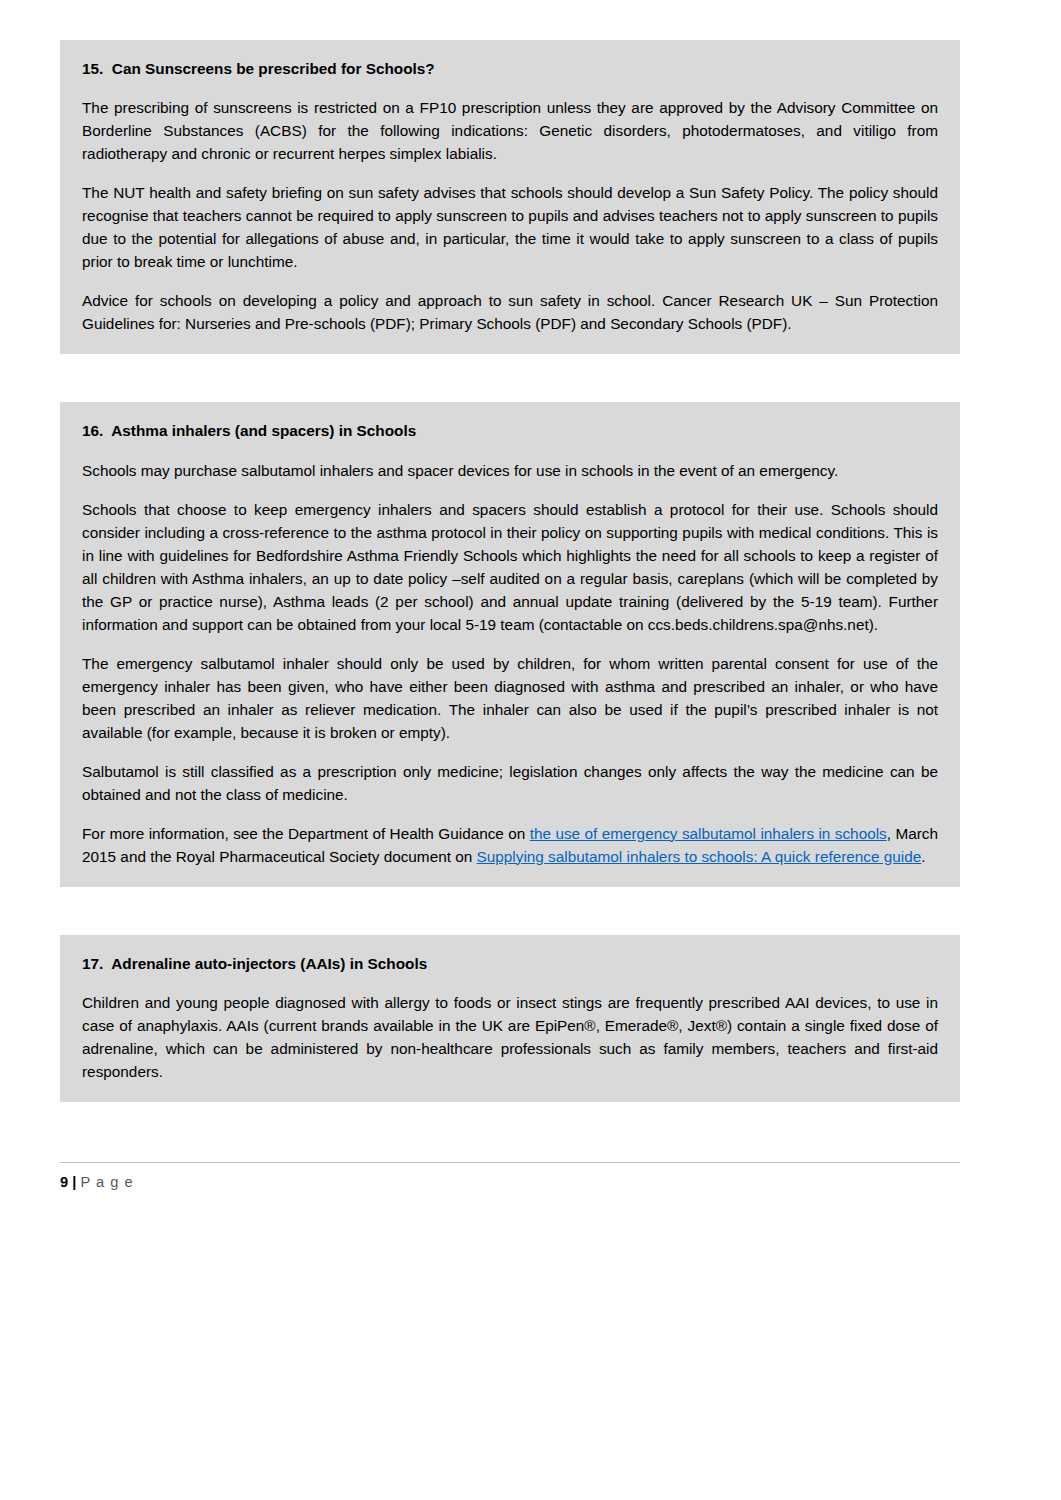15. Can Sunscreens be prescribed for Schools?
The prescribing of sunscreens is restricted on a FP10 prescription unless they are approved by the Advisory Committee on Borderline Substances (ACBS) for the following indications: Genetic disorders, photodermatoses, and vitiligo from radiotherapy and chronic or recurrent herpes simplex labialis.
The NUT health and safety briefing on sun safety advises that schools should develop a Sun Safety Policy. The policy should recognise that teachers cannot be required to apply sunscreen to pupils and advises teachers not to apply sunscreen to pupils due to the potential for allegations of abuse and, in particular, the time it would take to apply sunscreen to a class of pupils prior to break time or lunchtime.
Advice for schools on developing a policy and approach to sun safety in school. Cancer Research UK – Sun Protection Guidelines for: Nurseries and Pre-schools (PDF); Primary Schools (PDF) and Secondary Schools (PDF).
16. Asthma inhalers (and spacers) in Schools
Schools may purchase salbutamol inhalers and spacer devices for use in schools in the event of an emergency.
Schools that choose to keep emergency inhalers and spacers should establish a protocol for their use. Schools should consider including a cross-reference to the asthma protocol in their policy on supporting pupils with medical conditions. This is in line with guidelines for Bedfordshire Asthma Friendly Schools which highlights the need for all schools to keep a register of all children with Asthma inhalers, an up to date policy –self audited on a regular basis, careplans (which will be completed by the GP or practice nurse), Asthma leads (2 per school) and annual update training (delivered by the 5-19 team). Further information and support can be obtained from your local 5-19 team (contactable on ccs.beds.childrens.spa@nhs.net).
The emergency salbutamol inhaler should only be used by children, for whom written parental consent for use of the emergency inhaler has been given, who have either been diagnosed with asthma and prescribed an inhaler, or who have been prescribed an inhaler as reliever medication. The inhaler can also be used if the pupil’s prescribed inhaler is not available (for example, because it is broken or empty).
Salbutamol is still classified as a prescription only medicine; legislation changes only affects the way the medicine can be obtained and not the class of medicine.
For more information, see the Department of Health Guidance on the use of emergency salbutamol inhalers in schools, March 2015 and the Royal Pharmaceutical Society document on Supplying salbutamol inhalers to schools: A quick reference guide.
17. Adrenaline auto-injectors (AAIs) in Schools
Children and young people diagnosed with allergy to foods or insect stings are frequently prescribed AAI devices, to use in case of anaphylaxis. AAIs (current brands available in the UK are EpiPen®, Emerade®, Jext®) contain a single fixed dose of adrenaline, which can be administered by non-healthcare professionals such as family members, teachers and first-aid responders.
9 | P a g e